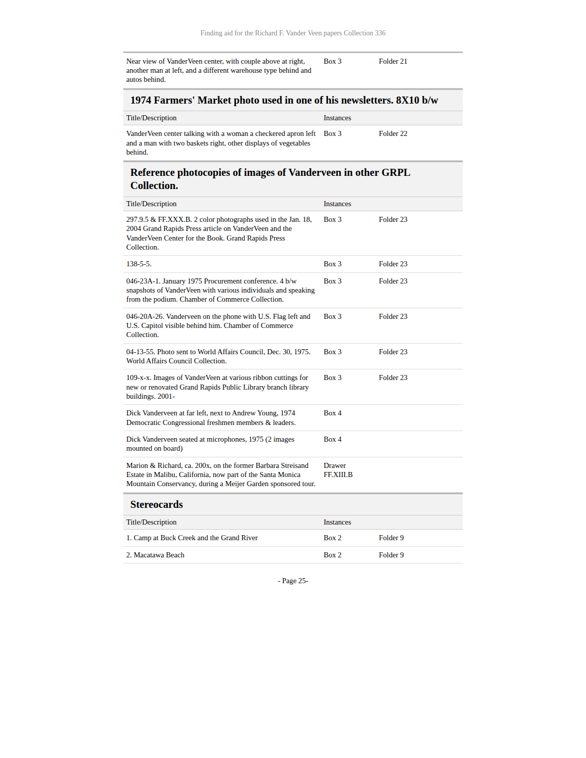Finding aid for the Richard F. Vander Veen papers Collection 336
| Near view of VanderVeen center, with couple above at right, another man at left, and a different warehouse type behind and autos behind. | Box 3 | Folder 21 |
1974 Farmers' Market photo used in one of his newsletters. 8X10 b/w
| Title/Description | Instances |
| --- | --- |
| VanderVeen center talking with a woman a checkered apron left and a man with two baskets right, other displays of vegetables behind. | Box 3 | Folder 22 |
Reference photocopies of images of Vanderveen in other GRPL Collection.
| Title/Description | Instances |
| --- | --- |
| 297.9.5 & FF.XXX.B. 2 color photographs used in the Jan. 18, 2004 Grand Rapids Press article on VanderVeen and the VanderVeen Center for the Book. Grand Rapids Press Collection. | Box 3 | Folder 23 |
| 138-5-5. | Box 3 | Folder 23 |
| 046-23A-1. January 1975 Procurement conference. 4 b/w snapshots of VanderVeen with various individuals and speaking from the podium. Chamber of Commerce Collection. | Box 3 | Folder 23 |
| 046-20A-26. Vanderveen on the phone with U.S. Flag left and U.S. Capitol visible behind him. Chamber of Commerce Collection. | Box 3 | Folder 23 |
| 04-13-55. Photo sent to World Affairs Council, Dec. 30, 1975. World Affairs Council Collection. | Box 3 | Folder 23 |
| 109-x-x. Images of VanderVeen at various ribbon cuttings for new or renovated Grand Rapids Public Library branch library buildings. 2001- | Box 3 | Folder 23 |
| Dick Vanderveen at far left, next to Andrew Young, 1974 Democratic Congressional freshmen members & leaders. | Box 4 | |
| Dick Vanderveen seated at microphones, 1975 (2 images mounted on board) | Box 4 | |
| Marion & Richard, ca. 200x, on the former Barbara Streisand Estate in Malibu, California, now part of the Santa Monica Mountain Conservancy, during a Meijer Garden sponsored tour. | Drawer FF.XIII.B | |
Stereocards
| Title/Description | Instances |
| --- | --- |
| 1. Camp at Buck Creek and the Grand River | Box 2 | Folder 9 |
| 2. Macatawa Beach | Box 2 | Folder 9 |
- Page 25-